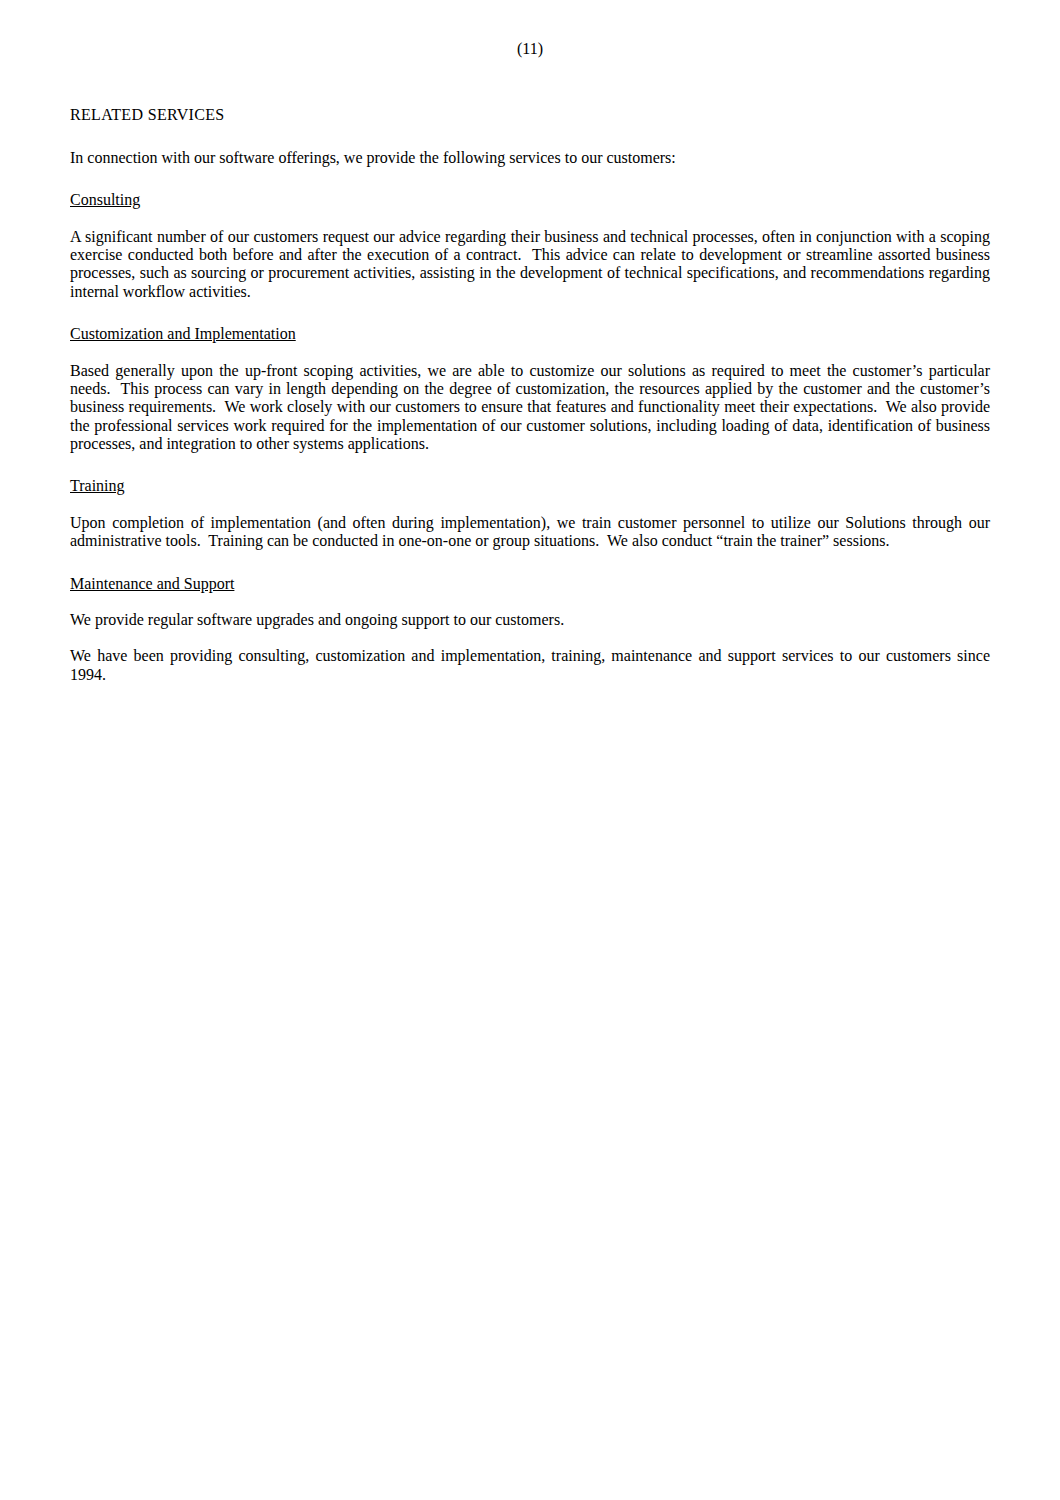(11)
RELATED SERVICES
In connection with our software offerings, we provide the following services to our customers:
Consulting
A significant number of our customers request our advice regarding their business and technical processes, often in conjunction with a scoping exercise conducted both before and after the execution of a contract. This advice can relate to development or streamline assorted business processes, such as sourcing or procurement activities, assisting in the development of technical specifications, and recommendations regarding internal workflow activities.
Customization and Implementation
Based generally upon the up-front scoping activities, we are able to customize our solutions as required to meet the customer’s particular needs. This process can vary in length depending on the degree of customization, the resources applied by the customer and the customer’s business requirements. We work closely with our customers to ensure that features and functionality meet their expectations. We also provide the professional services work required for the implementation of our customer solutions, including loading of data, identification of business processes, and integration to other systems applications.
Training
Upon completion of implementation (and often during implementation), we train customer personnel to utilize our Solutions through our administrative tools. Training can be conducted in one-on-one or group situations. We also conduct “train the trainer” sessions.
Maintenance and Support
We provide regular software upgrades and ongoing support to our customers.
We have been providing consulting, customization and implementation, training, maintenance and support services to our customers since 1994.